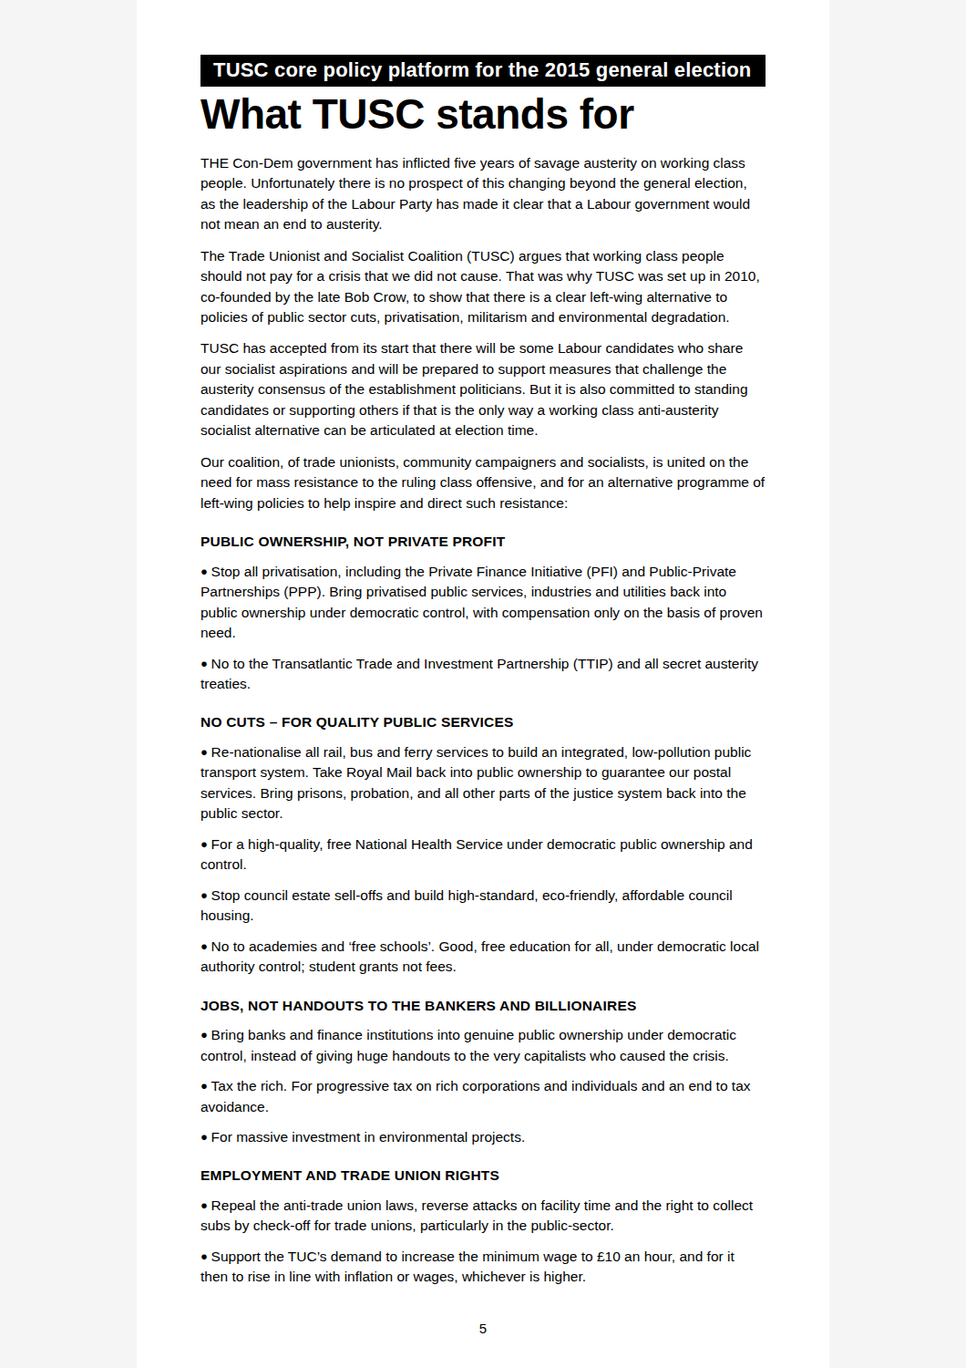TUSC core policy platform for the 2015 general election
What TUSC stands for
THE Con-Dem government has inflicted five years of savage austerity on working class people. Unfortunately there is no prospect of this changing beyond the general election, as the leadership of the Labour Party has made it clear that a Labour government would not mean an end to austerity.
The Trade Unionist and Socialist Coalition (TUSC) argues that working class people should not pay for a crisis that we did not cause. That was why TUSC was set up in 2010, co-founded by the late Bob Crow, to show that there is a clear left-wing alternative to policies of public sector cuts, privatisation, militarism and environmental degradation.
TUSC has accepted from its start that there will be some Labour candidates who share our socialist aspirations and will be prepared to support measures that challenge the austerity consensus of the establishment politicians. But it is also committed to standing candidates or supporting others if that is the only way a working class anti-austerity socialist alternative can be articulated at election time.
Our coalition, of trade unionists, community campaigners and socialists, is united on the need for mass resistance to the ruling class offensive, and for an alternative programme of left-wing policies to help inspire and direct such resistance:
Public ownership, not private profit
Stop all privatisation, including the Private Finance Initiative (PFI) and Public-Private Partnerships (PPP). Bring privatised public services, industries and utilities back into public ownership under democratic control, with compensation only on the basis of proven need.
No to the Transatlantic Trade and Investment Partnership (TTIP) and all secret austerity treaties.
No cuts – for quality public services
Re-nationalise all rail, bus and ferry services to build an integrated, low-pollution public transport system. Take Royal Mail back into public ownership to guarantee our postal services. Bring prisons, probation, and all other parts of the justice system back into the public sector.
For a high-quality, free National Health Service under democratic public ownership and control.
Stop council estate sell-offs and build high-standard, eco-friendly, affordable council housing.
No to academies and ‘free schools’. Good, free education for all, under democratic local authority control; student grants not fees.
Jobs, not handouts to the bankers and billionaires
Bring banks and finance institutions into genuine public ownership under democratic control, instead of giving huge handouts to the very capitalists who caused the crisis.
Tax the rich. For progressive tax on rich corporations and individuals and an end to tax avoidance.
For massive investment in environmental projects.
Employment and trade union rights
Repeal the anti-trade union laws, reverse attacks on facility time and the right to collect subs by check-off for trade unions, particularly in the public-sector.
Support the TUC’s demand to increase the minimum wage to £10 an hour, and for it then to rise in line with inflation or wages, whichever is higher.
5